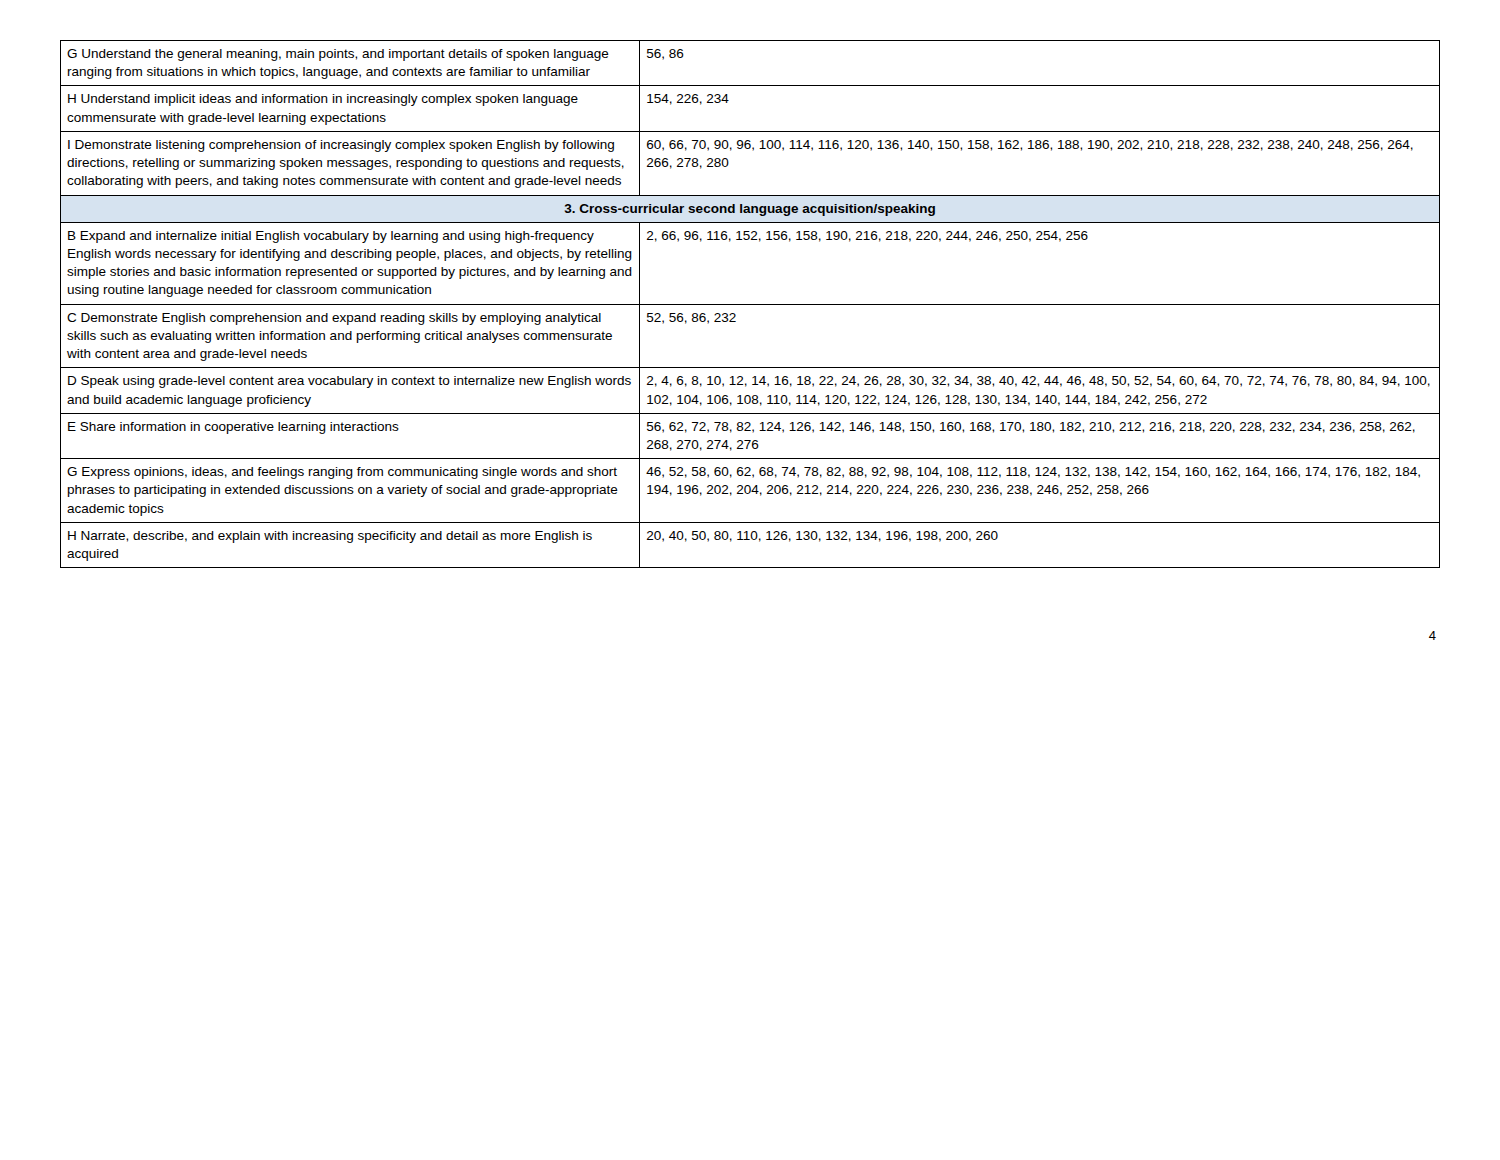| G Understand the general meaning, main points, and important details of spoken language ranging from situations in which topics, language, and contexts are familiar to unfamiliar | 56, 86 |
| H Understand implicit ideas and information in increasingly complex spoken language commensurate with grade-level learning expectations | 154, 226, 234 |
| I Demonstrate listening comprehension of increasingly complex spoken English by following directions, retelling or summarizing spoken messages, responding to questions and requests, collaborating with peers, and taking notes commensurate with content and grade-level needs | 60, 66, 70, 90, 96, 100, 114, 116, 120, 136, 140, 150, 158, 162, 186, 188, 190, 202, 210, 218, 228, 232, 238, 240, 248, 256, 264, 266, 278, 280 |
| 3. Cross-curricular second language acquisition/speaking |
| B Expand and internalize initial English vocabulary by learning and using high-frequency English words necessary for identifying and describing people, places, and objects, by retelling simple stories and basic information represented or supported by pictures, and by learning and using routine language needed for classroom communication | 2, 66, 96, 116, 152, 156, 158, 190, 216, 218, 220, 244, 246, 250, 254, 256 |
| C Demonstrate English comprehension and expand reading skills by employing analytical skills such as evaluating written information and performing critical analyses commensurate with content area and grade-level needs | 52, 56, 86, 232 |
| D Speak using grade-level content area vocabulary in context to internalize new English words and build academic language proficiency | 2, 4, 6, 8, 10, 12, 14, 16, 18, 22, 24, 26, 28, 30, 32, 34, 38, 40, 42, 44, 46, 48, 50, 52, 54, 60, 64, 70, 72, 74, 76, 78, 80, 84, 94, 100, 102, 104, 106, 108, 110, 114, 120, 122, 124, 126, 128, 130, 134, 140, 144, 184, 242, 256, 272 |
| E Share information in cooperative learning interactions | 56, 62, 72, 78, 82, 124, 126, 142, 146, 148, 150, 160, 168, 170, 180, 182, 210, 212, 216, 218, 220, 228, 232, 234, 236, 258, 262, 268, 270, 274, 276 |
| G Express opinions, ideas, and feelings ranging from communicating single words and short phrases to participating in extended discussions on a variety of social and grade-appropriate academic topics | 46, 52, 58, 60, 62, 68, 74, 78, 82, 88, 92, 98, 104, 108, 112, 118, 124, 132, 138, 142, 154, 160, 162, 164, 166, 174, 176, 182, 184, 194, 196, 202, 204, 206, 212, 214, 220, 224, 226, 230, 236, 238, 246, 252, 258, 266 |
| H Narrate, describe, and explain with increasing specificity and detail as more English is acquired | 20, 40, 50, 80, 110, 126, 130, 132, 134, 196, 198, 200, 260 |
4